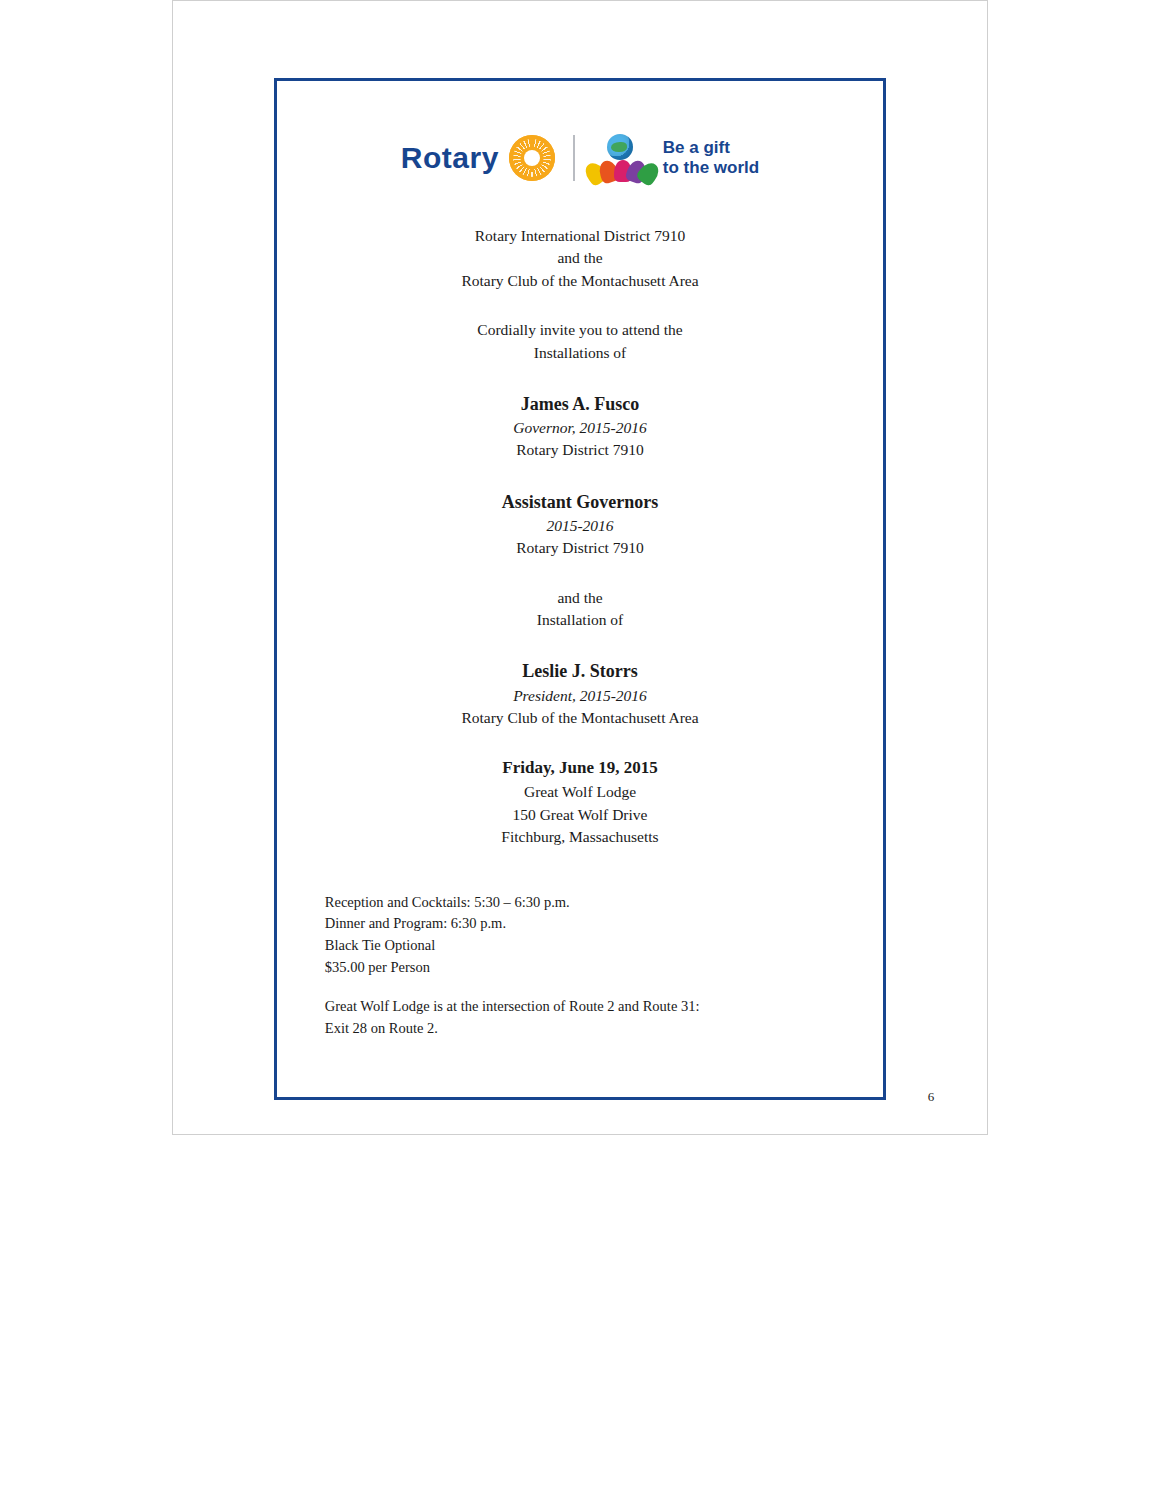Rotary
Be a gift
to the world
Rotary International District 7910
and the
Rotary Club of the Montachusett Area
Cordially invite you to attend the
Installations of
James A. Fusco
Governor, 2015-2016
Rotary District 7910
Assistant Governors
2015-2016
Rotary District 7910
and the
Installation of
Leslie J. Storrs
President, 2015-2016
Rotary Club of the Montachusett Area
Friday, June 19, 2015
Great Wolf Lodge
150 Great Wolf Drive
Fitchburg, Massachusetts
Reception and Cocktails: 5:30 – 6:30 p.m.
Dinner and Program: 6:30 p.m.
Black Tie Optional
$35.00 per Person
Great Wolf Lodge is at the intersection of Route 2 and Route 31:
Exit 28 on Route 2.
6